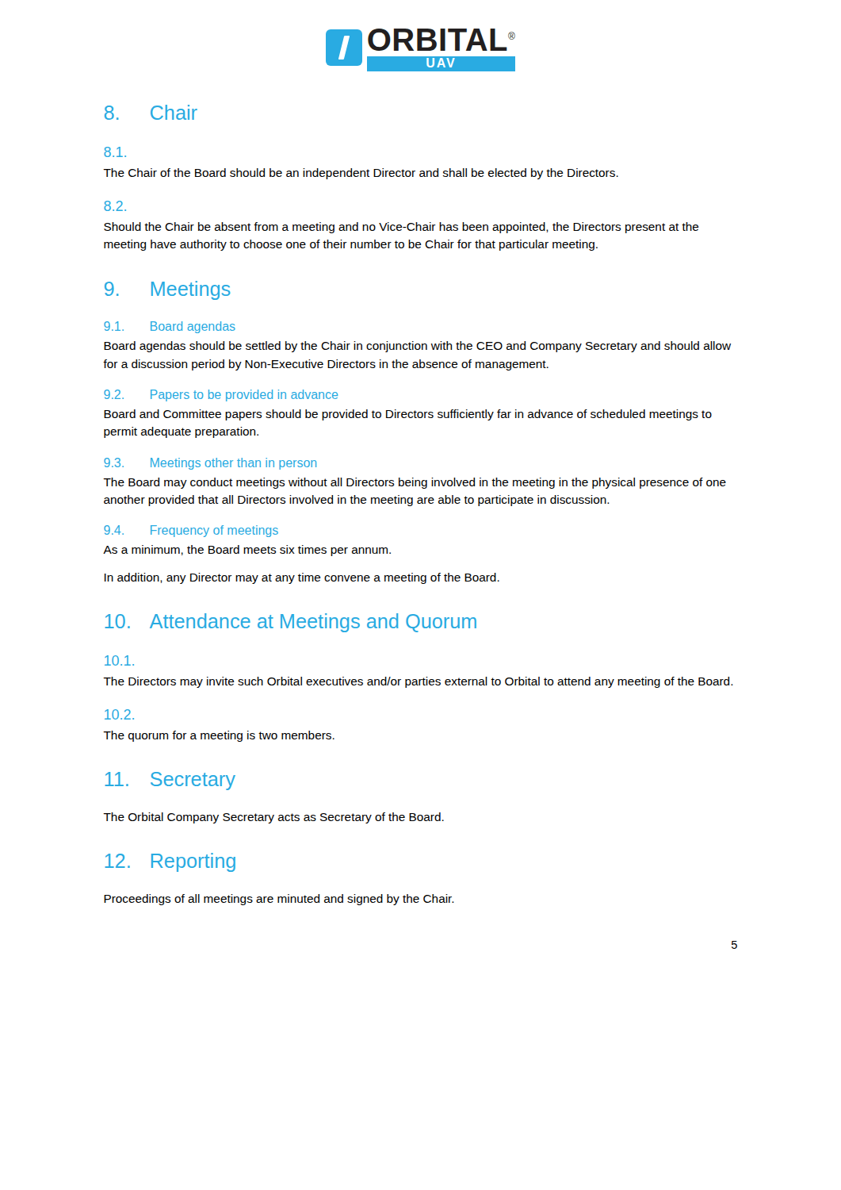ORBITAL®UAV
8. Chair
8.1.
The Chair of the Board should be an independent Director and shall be elected by the Directors.
8.2.
Should the Chair be absent from a meeting and no Vice-Chair has been appointed, the Directors present at the meeting have authority to choose one of their number to be Chair for that particular meeting.
9. Meetings
9.1. Board agendas
Board agendas should be settled by the Chair in conjunction with the CEO and Company Secretary and should allow for a discussion period by Non-Executive Directors in the absence of management.
9.2. Papers to be provided in advance
Board and Committee papers should be provided to Directors sufficiently far in advance of scheduled meetings to permit adequate preparation.
9.3. Meetings other than in person
The Board may conduct meetings without all Directors being involved in the meeting in the physical presence of one another provided that all Directors involved in the meeting are able to participate in discussion.
9.4. Frequency of meetings
As a minimum, the Board meets six times per annum.
In addition, any Director may at any time convene a meeting of the Board.
10. Attendance at Meetings and Quorum
10.1.
The Directors may invite such Orbital executives and/or parties external to Orbital to attend any meeting of the Board.
10.2.
The quorum for a meeting is two members.
11. Secretary
The Orbital Company Secretary acts as Secretary of the Board.
12. Reporting
Proceedings of all meetings are minuted and signed by the Chair.
5